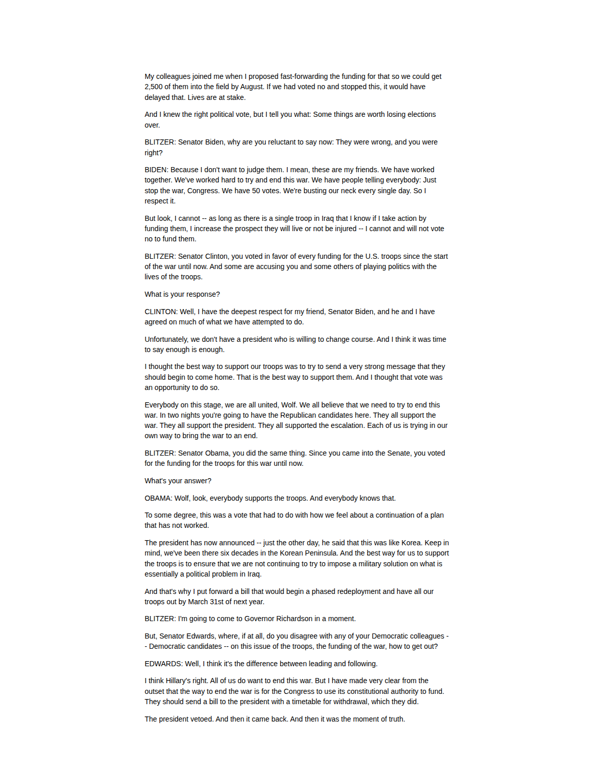My colleagues joined me when I proposed fast-forwarding the funding for that so we could get 2,500 of them into the field by August. If we had voted no and stopped this, it would have delayed that. Lives are at stake.
And I knew the right political vote, but I tell you what: Some things are worth losing elections over.
BLITZER: Senator Biden, why are you reluctant to say now: They were wrong, and you were right?
BIDEN: Because I don't want to judge them. I mean, these are my friends. We have worked together. We've worked hard to try and end this war. We have people telling everybody: Just stop the war, Congress. We have 50 votes. We're busting our neck every single day. So I respect it.
But look, I cannot -- as long as there is a single troop in Iraq that I know if I take action by funding them, I increase the prospect they will live or not be injured -- I cannot and will not vote no to fund them.
BLITZER: Senator Clinton, you voted in favor of every funding for the U.S. troops since the start of the war until now. And some are accusing you and some others of playing politics with the lives of the troops.
What is your response?
CLINTON: Well, I have the deepest respect for my friend, Senator Biden, and he and I have agreed on much of what we have attempted to do.
Unfortunately, we don't have a president who is willing to change course. And I think it was time to say enough is enough.
I thought the best way to support our troops was to try to send a very strong message that they should begin to come home. That is the best way to support them. And I thought that vote was an opportunity to do so.
Everybody on this stage, we are all united, Wolf. We all believe that we need to try to end this war. In two nights you're going to have the Republican candidates here. They all support the war. They all support the president. They all supported the escalation. Each of us is trying in our own way to bring the war to an end.
BLITZER: Senator Obama, you did the same thing. Since you came into the Senate, you voted for the funding for the troops for this war until now.
What's your answer?
OBAMA: Wolf, look, everybody supports the troops. And everybody knows that.
To some degree, this was a vote that had to do with how we feel about a continuation of a plan that has not worked.
The president has now announced -- just the other day, he said that this was like Korea. Keep in mind, we've been there six decades in the Korean Peninsula. And the best way for us to support the troops is to ensure that we are not continuing to try to impose a military solution on what is essentially a political problem in Iraq.
And that's why I put forward a bill that would begin a phased redeployment and have all our troops out by March 31st of next year.
BLITZER: I'm going to come to Governor Richardson in a moment.
But, Senator Edwards, where, if at all, do you disagree with any of your Democratic colleagues -- Democratic candidates -- on this issue of the troops, the funding of the war, how to get out?
EDWARDS: Well, I think it's the difference between leading and following.
I think Hillary's right. All of us do want to end this war. But I have made very clear from the outset that the way to end the war is for the Congress to use its constitutional authority to fund. They should send a bill to the president with a timetable for withdrawal, which they did.
The president vetoed. And then it came back. And then it was the moment of truth.